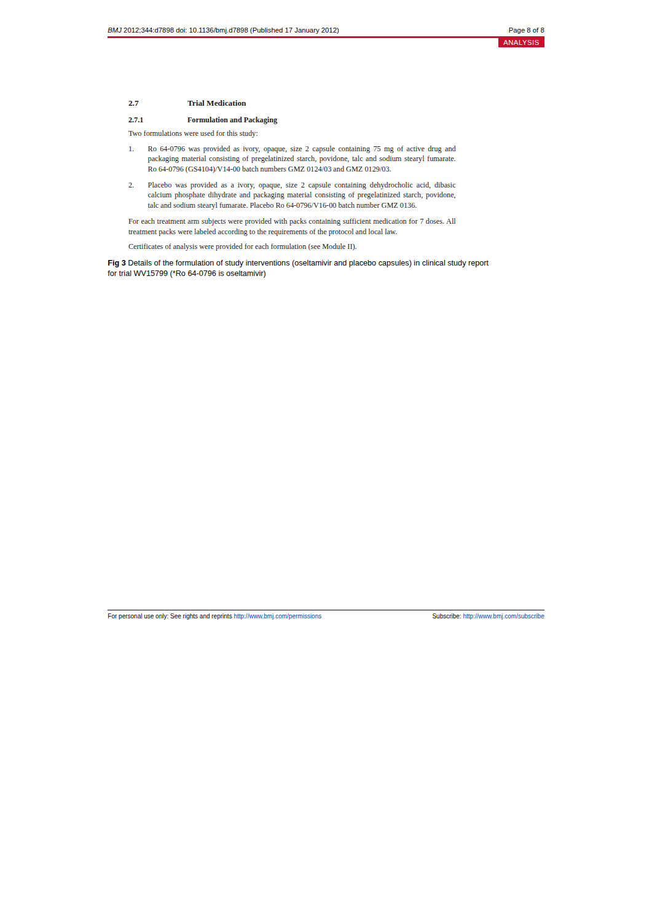BMJ 2012;344:d7898 doi: 10.1136/bmj.d7898 (Published 17 January 2012)
Page 8 of 8
ANALYSIS
2.7 Trial Medication
2.7.1 Formulation and Packaging
Two formulations were used for this study:
Ro 64-0796 was provided as ivory, opaque, size 2 capsule containing 75 mg of active drug and packaging material consisting of pregelatinized starch, povidone, talc and sodium stearyl fumarate. Ro 64-0796 (GS4104)/V14-00 batch numbers GMZ 0124/03 and GMZ 0129/03.
Placebo was provided as a ivory, opaque, size 2 capsule containing dehydrocholic acid, dibasic calcium phosphate dihydrate and packaging material consisting of pregelatinized starch, povidone, talc and sodium stearyl fumarate. Placebo Ro 64-0796/V16-00 batch number GMZ 0136.
For each treatment arm subjects were provided with packs containing sufficient medication for 7 doses. All treatment packs were labeled according to the requirements of the protocol and local law.
Certificates of analysis were provided for each formulation (see Module II).
Fig 3 Details of the formulation of study interventions (oseltamivir and placebo capsules) in clinical study report for trial WV15799 (*Ro 64-0796 is oseltamivir)
For personal use only: See rights and reprints http://www.bmj.com/permissions
Subscribe: http://www.bmj.com/subscribe